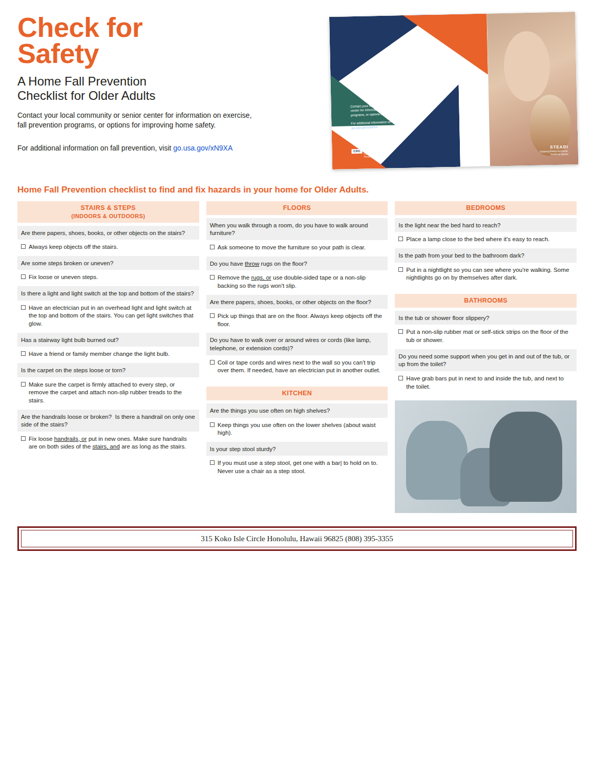Check for
Safety
A Home Fall Prevention
Checklist for Older Adults
Contact your local community or senior center for information on exercise, fall prevention programs, or options for improving home safety.
For additional information on fall prevention, visit go.usa.gov/xN9XA
Contact your local community or senior
center for information on exercise, fall prevention
programs, or options for improving home safety.
For additional information on fall prevention, visit
go.usa.gov/xN9XA
CDC Centers for Disease
Control and
Prevention National
Center for Injury
Prevention and Control
STEADI Stopping Elderly Accidents,
Deaths & Injuries
Home Fall Prevention checklist to find and fix hazards in your home for Older Adults.
Stairs & Steps(Indoors & Outdoors)
Are there papers, shoes, books, or other objects on the stairs?
Always keep objects off the stairs.
Are some steps broken or uneven?
Fix loose or uneven steps.
Is there a light and light switch at the top and bottom of the stairs?
Have an electrician put in an overhead light and light switch at the top and bottom of the stairs. You can get light switches that glow.
Has a stairway light bulb burned out?
Have a friend or family member change the light bulb.
Is the carpet on the steps loose or torn?
Make sure the carpet is firmly attached to every step, or remove the carpet and attach non-slip rubber treads to the stairs.
Are the handrails loose or broken? Is there a handrail on only one side of the stairs?
Fix loose handrails, or put in new ones. Make sure handrails are on both sides of the stairs, and are as long as the stairs.
Floors
When you walk through a room, do you have to walk around furniture?
Ask someone to move the furniture so your path is clear.
Do you have throw rugs on the floor?
Remove the rugs, or use double-sided tape or a non-slip backing so the rugs won't slip.
Are there papers, shoes, books, or other objects on the floor?
Pick up things that are on the floor. Always keep objects off the floor.
Do you have to walk over or around wires or cords (like lamp, telephone, or extension cords)?
Coil or tape cords and wires next to the wall so you can't trip over them. If needed, have an electrician put in another outlet.
Kitchen
Are the things you use often on high shelves?
Keep things you use often on the lower shelves (about waist high).
Is your step stool sturdy?
If you must use a step stool, get one with a bar| to hold on to. Never use a chair as a step stool.
Bedrooms
Is the light near the bed hard to reach?
Place a lamp close to the bed where it's easy to reach.
Is the path from your bed to the bathroom dark?
Put in a nightlight so you can see where you're walking. Some nightlights go on by themselves after dark.
Bathrooms
Is the tub or shower floor slippery?
Put a non-slip rubber mat or self-stick strips on the floor of the tub or shower.
Do you need some support when you get in and out of the tub, or up from the toilet?
Have grab bars put in next to and inside the tub, and next to the toilet.
315 Koko Isle Circle Honolulu, Hawaii 96825 (808) 395-3355